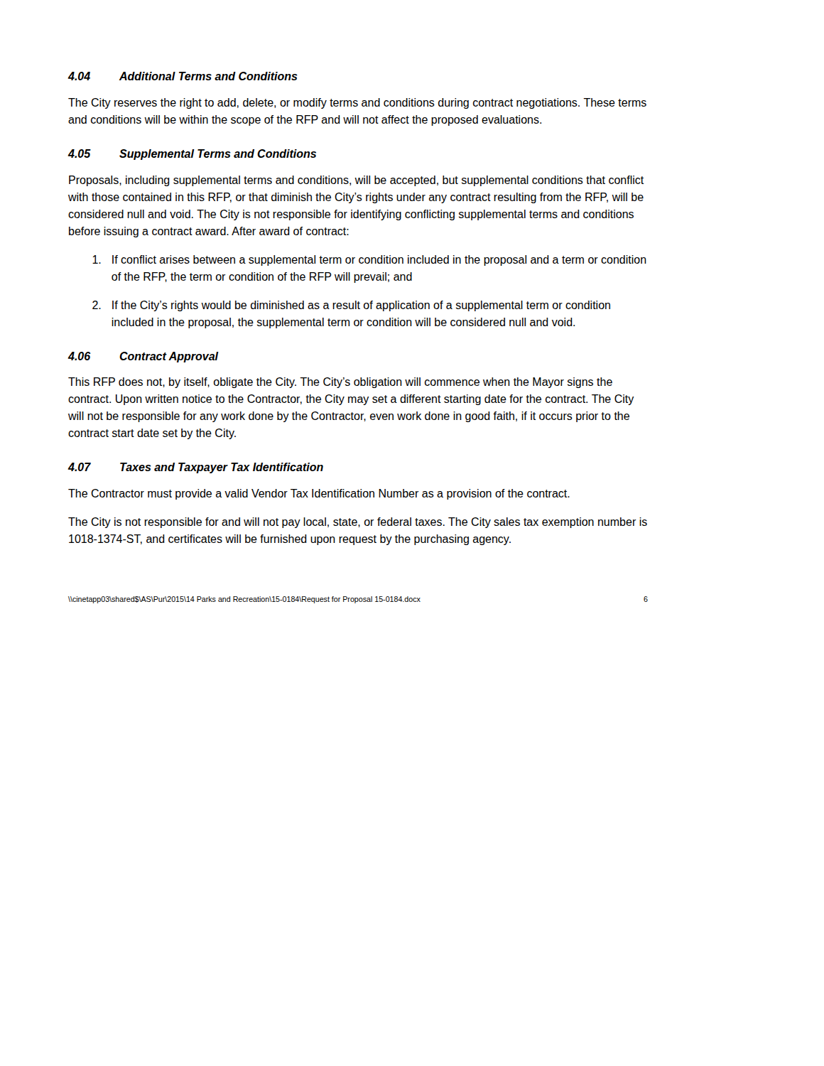4.04 Additional Terms and Conditions
The City reserves the right to add, delete, or modify terms and conditions during contract negotiations. These terms and conditions will be within the scope of the RFP and will not affect the proposed evaluations.
4.05 Supplemental Terms and Conditions
Proposals, including supplemental terms and conditions, will be accepted, but supplemental conditions that conflict with those contained in this RFP, or that diminish the City’s rights under any contract resulting from the RFP, will be considered null and void. The City is not responsible for identifying conflicting supplemental terms and conditions before issuing a contract award. After award of contract:
If conflict arises between a supplemental term or condition included in the proposal and a term or condition of the RFP, the term or condition of the RFP will prevail; and
If the City’s rights would be diminished as a result of application of a supplemental term or condition included in the proposal, the supplemental term or condition will be considered null and void.
4.06 Contract Approval
This RFP does not, by itself, obligate the City. The City’s obligation will commence when the Mayor signs the contract. Upon written notice to the Contractor, the City may set a different starting date for the contract. The City will not be responsible for any work done by the Contractor, even work done in good faith, if it occurs prior to the contract start date set by the City.
4.07 Taxes and Taxpayer Tax Identification
The Contractor must provide a valid Vendor Tax Identification Number as a provision of the contract.
The City is not responsible for and will not pay local, state, or federal taxes. The City sales tax exemption number is 1018-1374-ST, and certificates will be furnished upon request by the purchasing agency.
\\cinetapp03\shared$\AS\Pur\2015\14 Parks and Recreation\15-0184\Request for Proposal 15-0184.docx 6